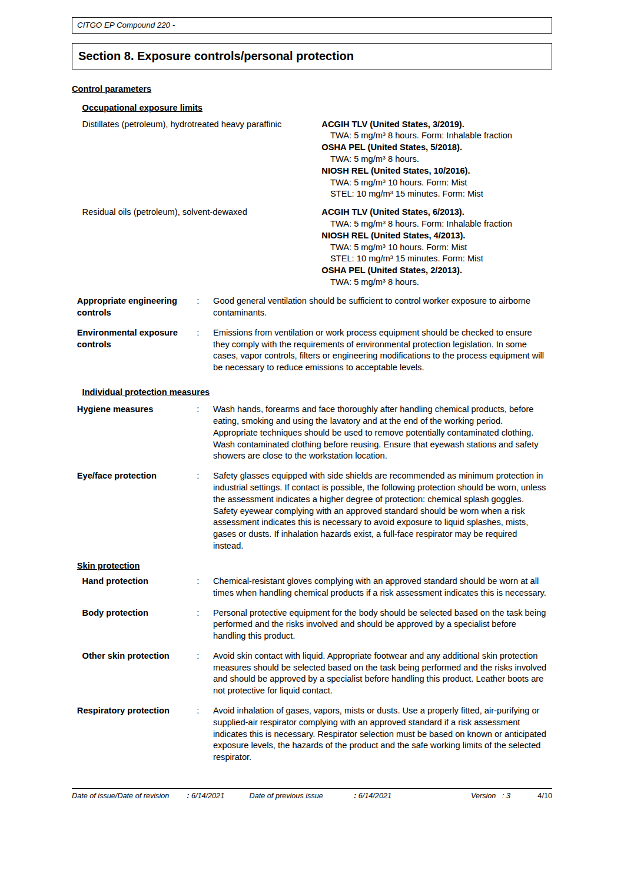CITGO EP Compound 220 -
Section 8. Exposure controls/personal protection
Control parameters
Occupational exposure limits
| Distillates (petroleum), hydrotreated heavy paraffinic | ACGIH TLV (United States, 3/2019). TWA: 5 mg/m³ 8 hours. Form: Inhalable fraction OSHA PEL (United States, 5/2018). TWA: 5 mg/m³ 8 hours. NIOSH REL (United States, 10/2016). TWA: 5 mg/m³ 10 hours. Form: Mist STEL: 10 mg/m³ 15 minutes. Form: Mist |
| Residual oils (petroleum), solvent-dewaxed | ACGIH TLV (United States, 6/2013). TWA: 5 mg/m³ 8 hours. Form: Inhalable fraction NIOSH REL (United States, 4/2013). TWA: 5 mg/m³ 10 hours. Form: Mist STEL: 10 mg/m³ 15 minutes. Form: Mist OSHA PEL (United States, 2/2013). TWA: 5 mg/m³ 8 hours. |
| Appropriate engineering controls | : | Good general ventilation should be sufficient to control worker exposure to airborne contaminants. |
| Environmental exposure controls | : | Emissions from ventilation or work process equipment should be checked to ensure they comply with the requirements of environmental protection legislation. In some cases, vapor controls, filters or engineering modifications to the process equipment will be necessary to reduce emissions to acceptable levels. |
Individual protection measures
| Hygiene measures | : | Wash hands, forearms and face thoroughly after handling chemical products, before eating, smoking and using the lavatory and at the end of the working period. Appropriate techniques should be used to remove potentially contaminated clothing. Wash contaminated clothing before reusing. Ensure that eyewash stations and safety showers are close to the workstation location. |
| Eye/face protection | : | Safety glasses equipped with side shields are recommended as minimum protection in industrial settings. If contact is possible, the following protection should be worn, unless the assessment indicates a higher degree of protection: chemical splash goggles. Safety eyewear complying with an approved standard should be worn when a risk assessment indicates this is necessary to avoid exposure to liquid splashes, mists, gases or dusts. If inhalation hazards exist, a full-face respirator may be required instead. |
| Skin protection |
| Hand protection | : | Chemical-resistant gloves complying with an approved standard should be worn at all times when handling chemical products if a risk assessment indicates this is necessary. |
| Body protection | : | Personal protective equipment for the body should be selected based on the task being performed and the risks involved and should be approved by a specialist before handling this product. |
| Other skin protection | : | Avoid skin contact with liquid. Appropriate footwear and any additional skin protection measures should be selected based on the task being performed and the risks involved and should be approved by a specialist before handling this product. Leather boots are not protective for liquid contact. |
| Respiratory protection | : | Avoid inhalation of gases, vapors, mists or dusts. Use a properly fitted, air-purifying or supplied-air respirator complying with an approved standard if a risk assessment indicates this is necessary. Respirator selection must be based on known or anticipated exposure levels, the hazards of the product and the safe working limits of the selected respirator. |
| Date of issue/Date of revision | : 6/14/2021 | Date of previous issue | : 6/14/2021 | Version : 3 | 4/10 |